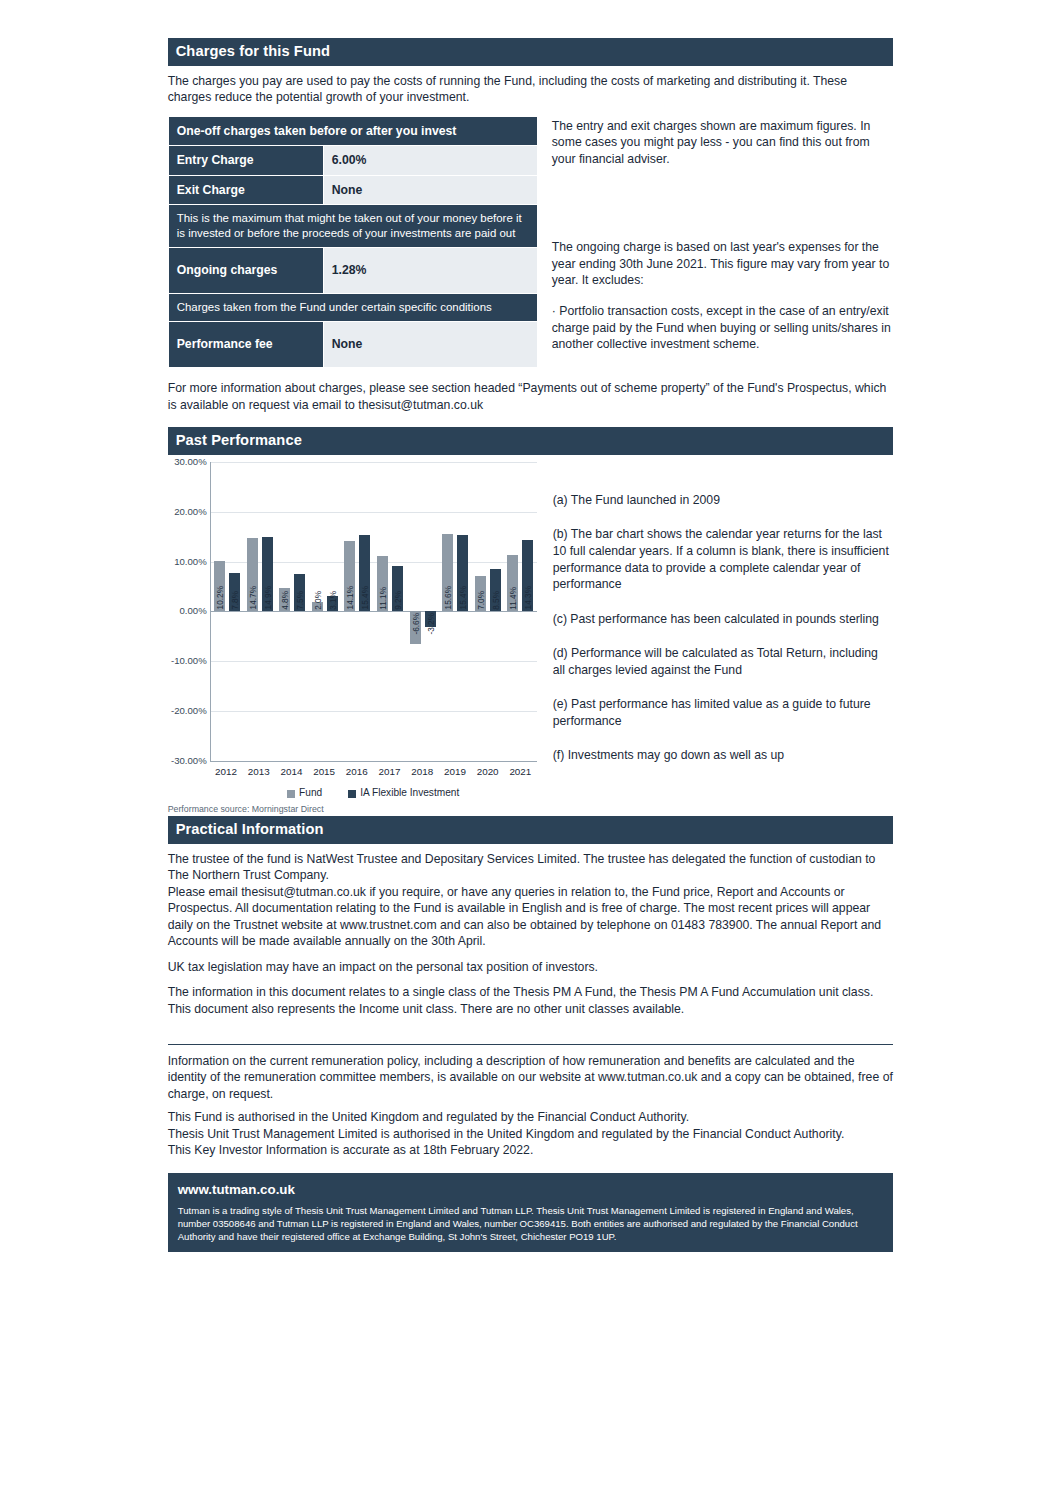Charges for this Fund
The charges you pay are used to pay the costs of running the Fund, including the costs of marketing and distributing it. These charges reduce the potential growth of your investment.
| One-off charges taken before or after you invest |
| Entry Charge | 6.00% |
| Exit Charge | None |
| This is the maximum that might be taken out of your money before it is invested or before the proceeds of your investments are paid out |
| Ongoing charges | 1.28% |
| Charges taken from the Fund under certain specific conditions |
| Performance fee | None |
The entry and exit charges shown are maximum figures. In some cases you might pay less - you can find this out from your financial adviser.
The ongoing charge is based on last year's expenses for the year ending 30th June 2021. This figure may vary from year to year. It excludes:
· Portfolio transaction costs, except in the case of an entry/exit charge paid by the Fund when buying or selling units/shares in another collective investment scheme.
For more information about charges, please see section headed “Payments out of scheme property” of the Fund's Prospectus, which is available on request via email to thesisut@tutman.co.uk
Past Performance
30.00%
20.00%
10.00%
0.00%
-10.00%
-20.00%
-30.00%
10.2%
7.8%
14.7%
14.9%
4.8%
7.5%
2.0%
3.1%
14.1%
15.4%
11.1%
9.2%
-6.6%
-3.2%
15.6%
15.4%
7.0%
8.5%
11.4%
14.3%
2012
2013
2014
2015
2016
2017
2018
2019
2020
2021
Fund
IA Flexible Investment
Performance source: Morningstar Direct
(a) The Fund launched in 2009
(b) The bar chart shows the calendar year returns for the last 10 full calendar years. If a column is blank, there is insufficient performance data to provide a complete calendar year of performance
(c) Past performance has been calculated in pounds sterling
(d) Performance will be calculated as Total Return, including all charges levied against the Fund
(e) Past performance has limited value as a guide to future performance
(f) Investments may go down as well as up
Practical Information
The trustee of the fund is NatWest Trustee and Depositary Services Limited. The trustee has delegated the function of custodian to The Northern Trust Company.
Please email thesisut@tutman.co.uk if you require, or have any queries in relation to, the Fund price, Report and Accounts or Prospectus. All documentation relating to the Fund is available in English and is free of charge. The most recent prices will appear daily on the Trustnet website at www.trustnet.com and can also be obtained by telephone on 01483 783900. The annual Report and Accounts will be made available annually on the 30th April.
UK tax legislation may have an impact on the personal tax position of investors.
The information in this document relates to a single class of the Thesis PM A Fund, the Thesis PM A Fund Accumulation unit class. This document also represents the Income unit class. There are no other unit classes available.
Information on the current remuneration policy, including a description of how remuneration and benefits are calculated and the identity of the remuneration committee members, is available on our website at www.tutman.co.uk and a copy can be obtained, free of charge, on request.
This Fund is authorised in the United Kingdom and regulated by the Financial Conduct Authority.
Thesis Unit Trust Management Limited is authorised in the United Kingdom and regulated by the Financial Conduct Authority.
This Key Investor Information is accurate as at 18th February 2022.
www.tutman.co.uk
Tutman is a trading style of Thesis Unit Trust Management Limited and Tutman LLP. Thesis Unit Trust Management Limited is registered in England and Wales, number 03508646 and Tutman LLP is registered in England and Wales, number OC369415. Both entities are authorised and regulated by the Financial Conduct Authority and have their registered office at Exchange Building, St John's Street, Chichester PO19 1UP.